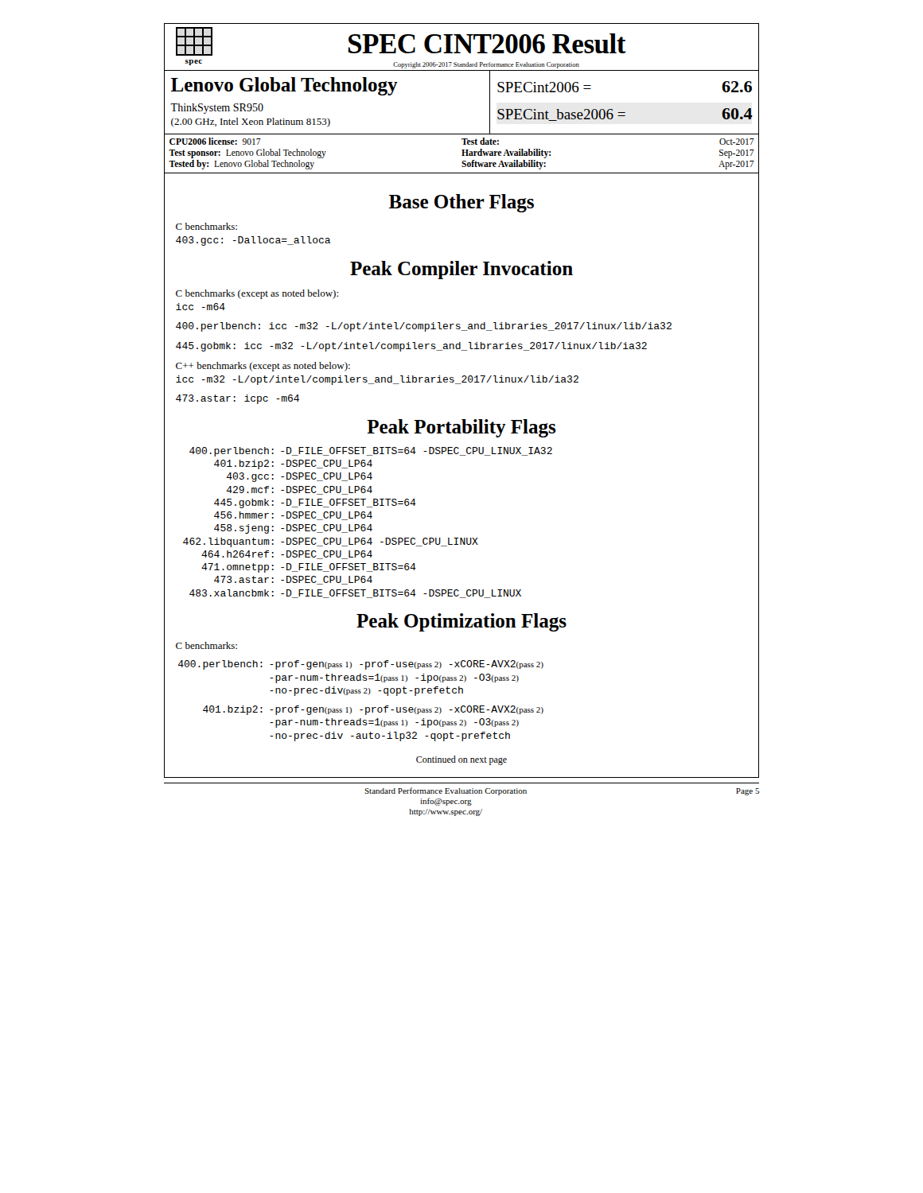spec
SPEC CINT2006 Result
Copyright 2006-2017 Standard Performance Evaluation Corporation
Lenovo Global Technology
ThinkSystem SR950
(2.00 GHz, Intel Xeon Platinum 8153)
SPECint2006 = 62.6
SPECint_base2006 = 60.4
CPU2006 license: 9017
Test sponsor: Lenovo Global Technology
Tested by: Lenovo Global Technology
Test date: Oct-2017
Hardware Availability: Sep-2017
Software Availability: Apr-2017
Base Other Flags
C benchmarks:
403.gcc: -Dalloca=_alloca
Peak Compiler Invocation
C benchmarks (except as noted below):
icc -m64
400.perlbench: icc -m32 -L/opt/intel/compilers_and_libraries_2017/linux/lib/ia32
445.gobmk: icc -m32 -L/opt/intel/compilers_and_libraries_2017/linux/lib/ia32
C++ benchmarks (except as noted below):
icc -m32 -L/opt/intel/compilers_and_libraries_2017/linux/lib/ia32
473.astar: icpc -m64
Peak Portability Flags
| 400.perlbench: | -D_FILE_OFFSET_BITS=64 -DSPEC_CPU_LINUX_IA32 |
| 401.bzip2: | -DSPEC_CPU_LP64 |
| 403.gcc: | -DSPEC_CPU_LP64 |
| 429.mcf: | -DSPEC_CPU_LP64 |
| 445.gobmk: | -D_FILE_OFFSET_BITS=64 |
| 456.hmmer: | -DSPEC_CPU_LP64 |
| 458.sjeng: | -DSPEC_CPU_LP64 |
| 462.libquantum: | -DSPEC_CPU_LP64 -DSPEC_CPU_LINUX |
| 464.h264ref: | -DSPEC_CPU_LP64 |
| 471.omnetpp: | -D_FILE_OFFSET_BITS=64 |
| 473.astar: | -DSPEC_CPU_LP64 |
| 483.xalancbmk: | -D_FILE_OFFSET_BITS=64 -DSPEC_CPU_LINUX |
Peak Optimization Flags
C benchmarks:
400.perlbench:
-prof-gen(pass 1) -prof-use(pass 2) -xCORE-AVX2(pass 2)
-par-num-threads=1(pass 1) -ipo(pass 2) -O3(pass 2)
-no-prec-div(pass 2) -qopt-prefetch
401.bzip2:
-prof-gen(pass 1) -prof-use(pass 2) -xCORE-AVX2(pass 2)
-par-num-threads=1(pass 1) -ipo(pass 2) -O3(pass 2)
-no-prec-div -auto-ilp32 -qopt-prefetch
Continued on next page
Standard Performance Evaluation Corporation
info@spec.org
http://www.spec.org/
Page 5